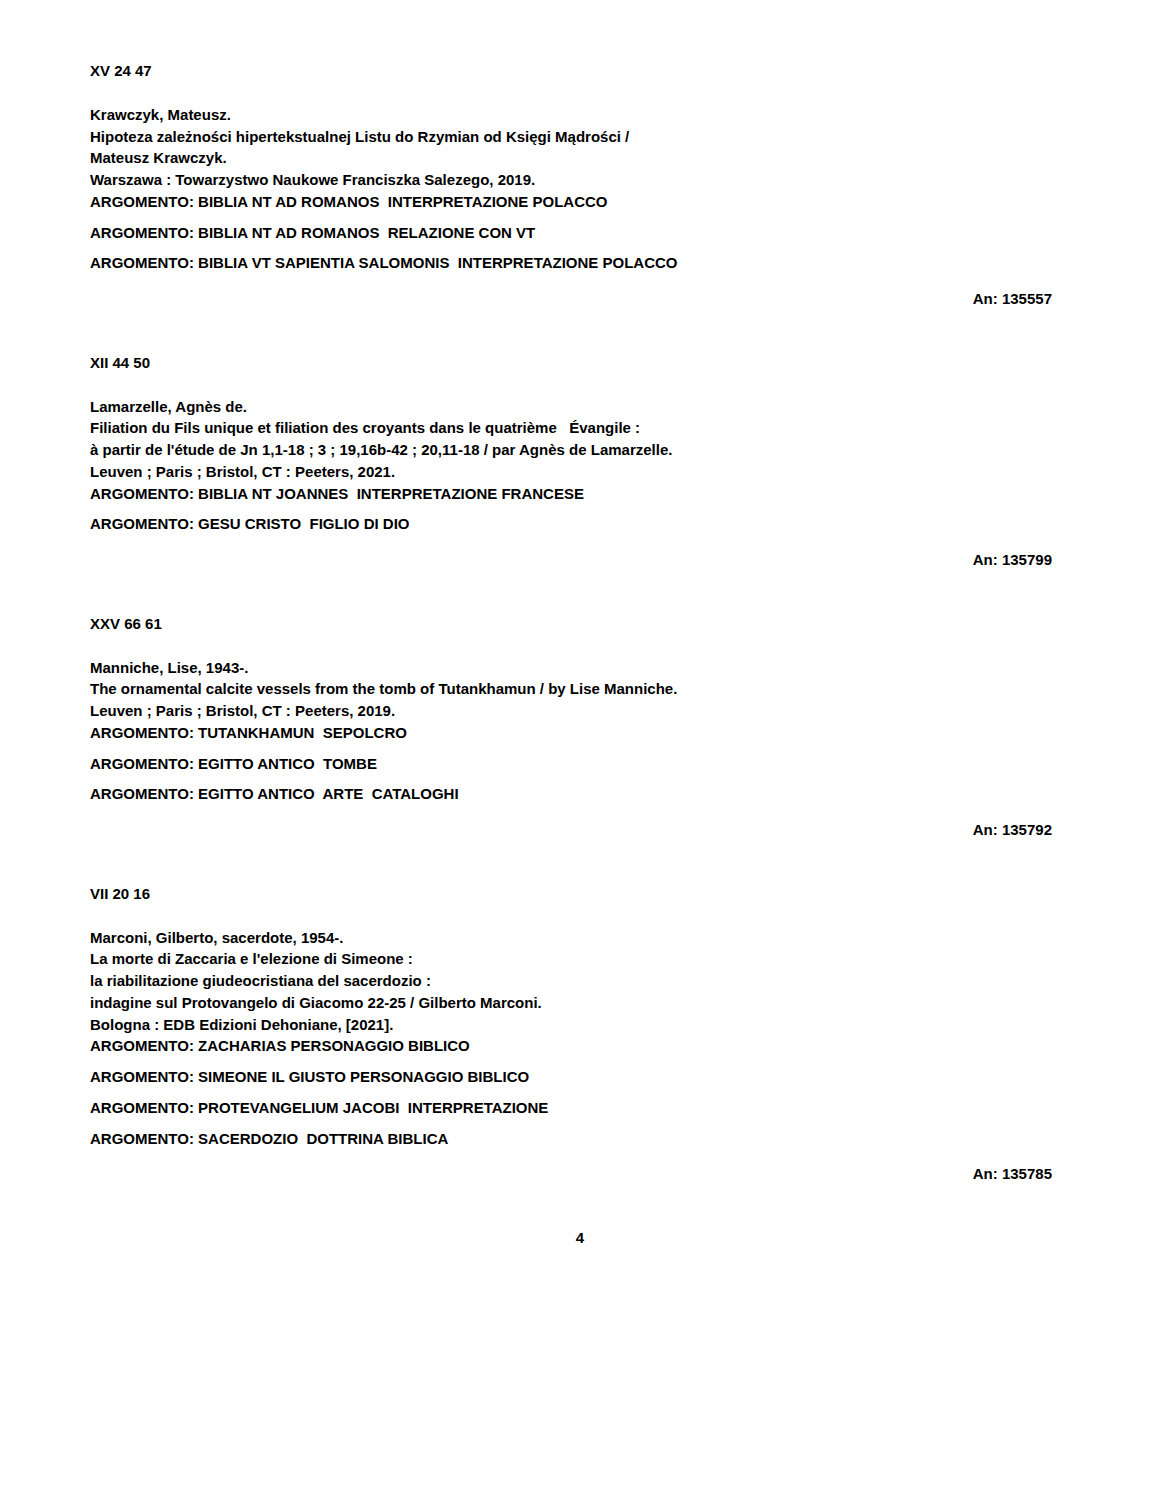XV 24 47
Krawczyk, Mateusz.
Hipoteza zależności hipertekstualnej Listu do Rzymian od Księgi Mądrości /
Mateusz Krawczyk.
Warszawa : Towarzystwo Naukowe Franciszka Salezego, 2019.
ARGOMENTO: BIBLIA NT AD ROMANOS INTERPRETAZIONE POLACCO
ARGOMENTO: BIBLIA NT AD ROMANOS RELAZIONE CON VT
ARGOMENTO: BIBLIA VT SAPIENTIA SALOMONIS INTERPRETAZIONE POLACCO
An: 135557
XII 44 50
Lamarzelle, Agnès de.
Filiation du Fils unique et filiation des croyants dans le quatrième Évangile :
à partir de l'étude de Jn 1,1-18 ; 3 ; 19,16b-42 ; 20,11-18 / par Agnès de Lamarzelle.
Leuven ; Paris ; Bristol, CT : Peeters, 2021.
ARGOMENTO: BIBLIA NT JOANNES INTERPRETAZIONE FRANCESE
ARGOMENTO: GESU CRISTO FIGLIO DI DIO
An: 135799
XXV 66 61
Manniche, Lise, 1943-.
The ornamental calcite vessels from the tomb of Tutankhamun / by Lise Manniche.
Leuven ; Paris ; Bristol, CT : Peeters, 2019.
ARGOMENTO: TUTANKHAMUN SEPOLCRO
ARGOMENTO: EGITTO ANTICO TOMBE
ARGOMENTO: EGITTO ANTICO ARTE CATALOGHI
An: 135792
VII 20 16
Marconi, Gilberto, sacerdote, 1954-.
La morte di Zaccaria e l'elezione di Simeone :
la riabilitazione giudeocristiana del sacerdozio :
indagine sul Protovangelo di Giacomo 22-25 / Gilberto Marconi.
Bologna : EDB Edizioni Dehoniane, [2021].
ARGOMENTO: ZACHARIAS PERSONAGGIO BIBLICO
ARGOMENTO: SIMEONE IL GIUSTO PERSONAGGIO BIBLICO
ARGOMENTO: PROTEVANGELIUM JACOBI INTERPRETAZIONE
ARGOMENTO: SACERDOZIO DOTTRINA BIBLICA
An: 135785
4